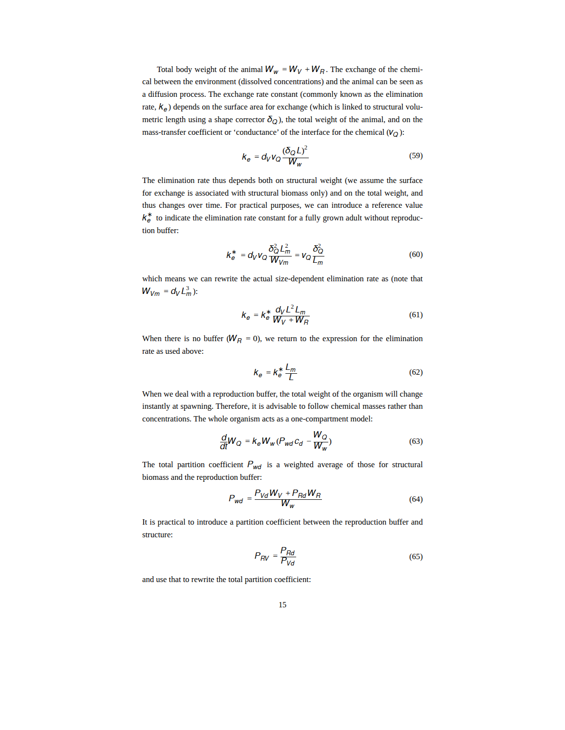Total body weight of the animal Ww=WV+WR. The exchange of the chemical between the environment (dissolved concentrations) and the animal can be seen as a diffusion process. The exchange rate constant (commonly known as the elimination rate, ke) depends on the surface area for exchange (which is linked to structural volumetric length using a shape corrector δQ), the total weight of the animal, and on the mass-transfer coefficient or ‘conductance’ of the interface for the chemical (vQ):
ke = dV vQ (δQL)2 Ww
(59)
The elimination rate thus depends both on structural weight (we assume the surface for exchange is associated with structural biomass only) and on the total weight, and thus changes over time. For practical purposes, we can introduce a reference value ke∗ to indicate the elimination rate constant for a fully grown adult without reproduction buffer:
ke∗ = dV vQ δQ2Lm2 WVm = vQ δQ2 Lm
(60)
which means we can rewrite the actual size-dependent elimination rate as (note that WVm=dVLm3):
ke = ke∗ dVL2Lm WV+WR
(61)
When there is no buffer (WR=0), we return to the expression for the elimination rate as used above:
ke = ke∗ Lm L
(62)
When we deal with a reproduction buffer, the total weight of the organism will change instantly at spawning. Therefore, it is advisable to follow chemical masses rather than concentrations. The whole organism acts as a one-compartment model:
ddt WQ = ke Ww ( Pwd cd − WQ Ww )
(63)
The total partition coefficient Pwd is a weighted average of those for structural biomass and the reproduction buffer:
Pwd = PVdWV + PRdWR Ww
(64)
It is practical to introduce a partition coefficient between the reproduction buffer and structure:
PRV = PRd PVd
(65)
and use that to rewrite the total partition coefficient:
15